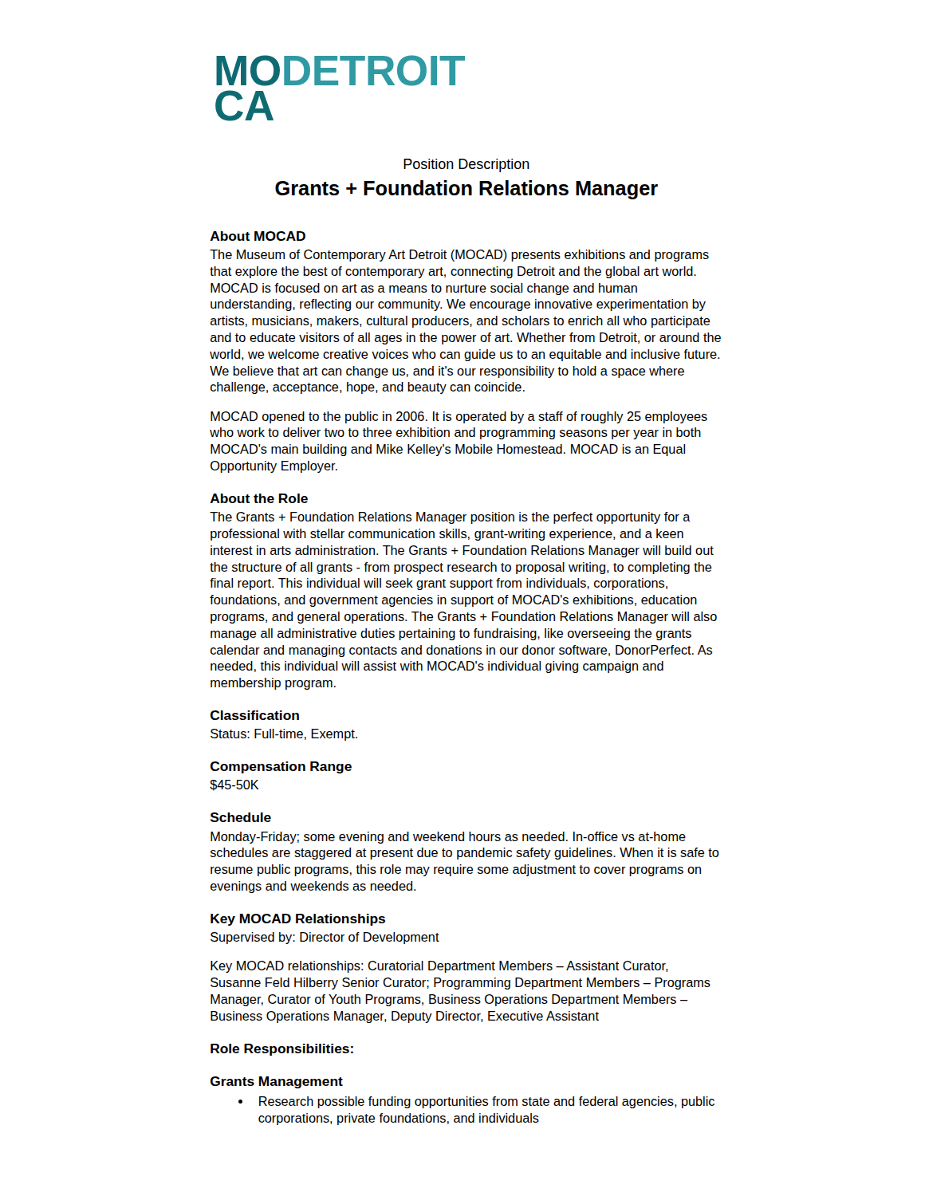MO DETROIT
CA
Position Description
Grants + Foundation Relations Manager
About MOCAD
The Museum of Contemporary Art Detroit (MOCAD) presents exhibitions and programs that explore the best of contemporary art, connecting Detroit and the global art world. MOCAD is focused on art as a means to nurture social change and human understanding, reflecting our community. We encourage innovative experimentation by artists, musicians, makers, cultural producers, and scholars to enrich all who participate and to educate visitors of all ages in the power of art. Whether from Detroit, or around the world, we welcome creative voices who can guide us to an equitable and inclusive future. We believe that art can change us, and it's our responsibility to hold a space where challenge, acceptance, hope, and beauty can coincide.
MOCAD opened to the public in 2006. It is operated by a staff of roughly 25 employees who work to deliver two to three exhibition and programming seasons per year in both MOCAD's main building and Mike Kelley's Mobile Homestead. MOCAD is an Equal Opportunity Employer.
About the Role
The Grants + Foundation Relations Manager position is the perfect opportunity for a professional with stellar communication skills, grant-writing experience, and a keen interest in arts administration. The Grants + Foundation Relations Manager will build out the structure of all grants - from prospect research to proposal writing, to completing the final report. This individual will seek grant support from individuals, corporations, foundations, and government agencies in support of MOCAD's exhibitions, education programs, and general operations. The Grants + Foundation Relations Manager will also manage all administrative duties pertaining to fundraising, like overseeing the grants calendar and managing contacts and donations in our donor software, DonorPerfect. As needed, this individual will assist with MOCAD's individual giving campaign and membership program.
Classification
Status: Full-time, Exempt.
Compensation Range
$45-50K
Schedule
Monday-Friday; some evening and weekend hours as needed. In-office vs at-home schedules are staggered at present due to pandemic safety guidelines. When it is safe to resume public programs, this role may require some adjustment to cover programs on evenings and weekends as needed.
Key MOCAD Relationships
Supervised by: Director of Development
Key MOCAD relationships: Curatorial Department Members – Assistant Curator, Susanne Feld Hilberry Senior Curator; Programming Department Members – Programs Manager, Curator of Youth Programs, Business Operations Department Members – Business Operations Manager, Deputy Director, Executive Assistant
Role Responsibilities:
Grants Management
Research possible funding opportunities from state and federal agencies, public corporations, private foundations, and individuals